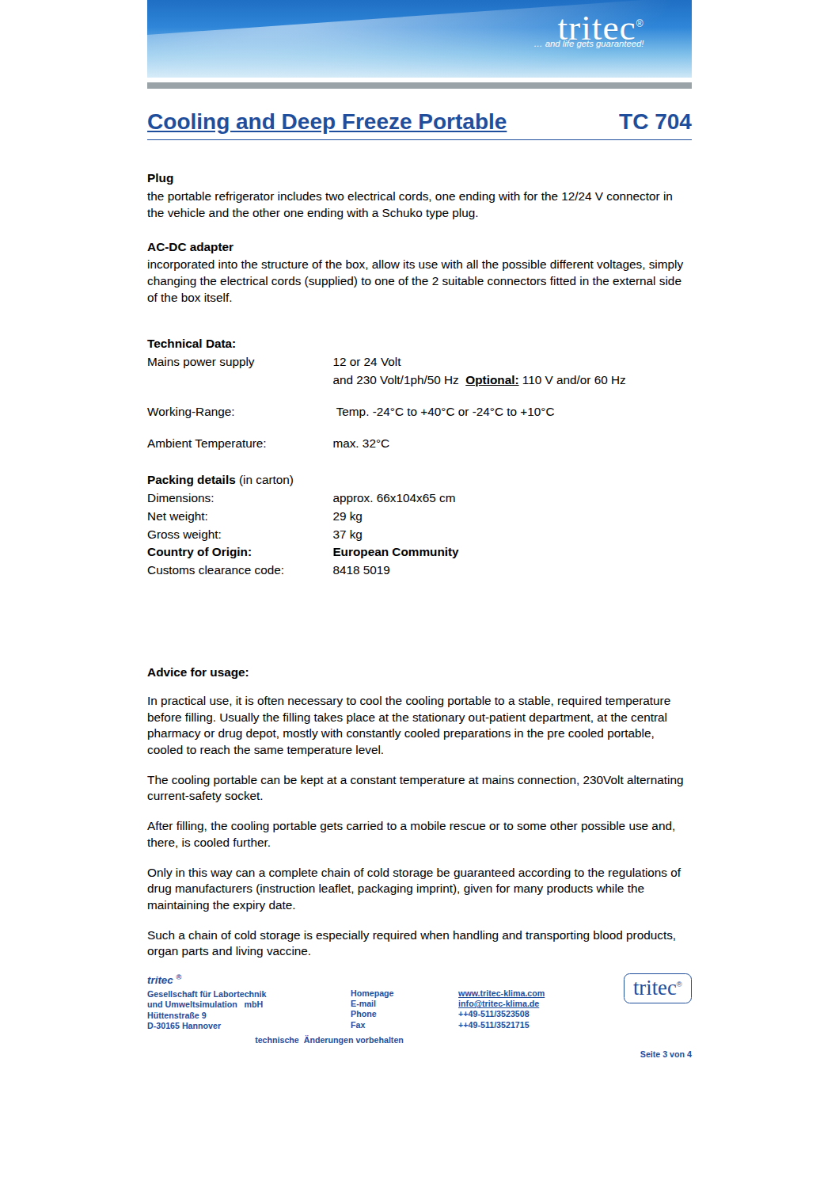tritec®
… and life gets guaranteed!
Cooling and Deep Freeze Portable TC 704
Plug
the portable refrigerator includes two electrical cords, one ending with for the 12/24 V connector in the vehicle and the other one ending with a Schuko type plug.
AC-DC adapter
incorporated into the structure of the box, allow its use with all the possible different voltages, simply changing the electrical cords (supplied) to one of the 2 suitable connectors fitted in the external side of the box itself.
Technical Data:
| Mains power supply | 12 or 24 Volt |
| | and 230 Volt/1ph/50 Hz Optional: 110 V and/or 60 Hz |
| Working-Range: | Temp. -24°C to +40°C or -24°C to +10°C |
| Ambient Temperature: | max. 32°C |
Packing details (in carton)
| Dimensions: | approx. 66x104x65 cm |
| Net weight: | 29 kg |
| Gross weight: | 37 kg |
| Country of Origin: | European Community |
| Customs clearance code: | 8418 5019 |
Advice for usage:
In practical use, it is often necessary to cool the cooling portable to a stable, required temperature before filling. Usually the filling takes place at the stationary out-patient department, at the central pharmacy or drug depot, mostly with constantly cooled preparations in the pre cooled portable, cooled to reach the same temperature level.
The cooling portable can be kept at a constant temperature at mains connection, 230Volt alternating current-safety socket.
After filling, the cooling portable gets carried to a mobile rescue or to some other possible use and, there, is cooled further.
Only in this way can a complete chain of cold storage be guaranteed according to the regulations of drug manufacturers (instruction leaflet, packaging imprint), given for many products while the maintaining the expiry date.
Such a chain of cold storage is especially required when handling and transporting blood products, organ parts and living vaccine.
tritec ®
Gesellschaft für Labortechnik
und Umweltsimulation mbH
Hüttenstraße 9
D-30165 Hannover
Homepage
E-mail
Phone
Fax
www.tritec-klima.com
info@tritec-klima.de
++49-511/3523508
++49-511/3521715
tritec®
technische Änderungen vorbehalten
Seite 3 von 4